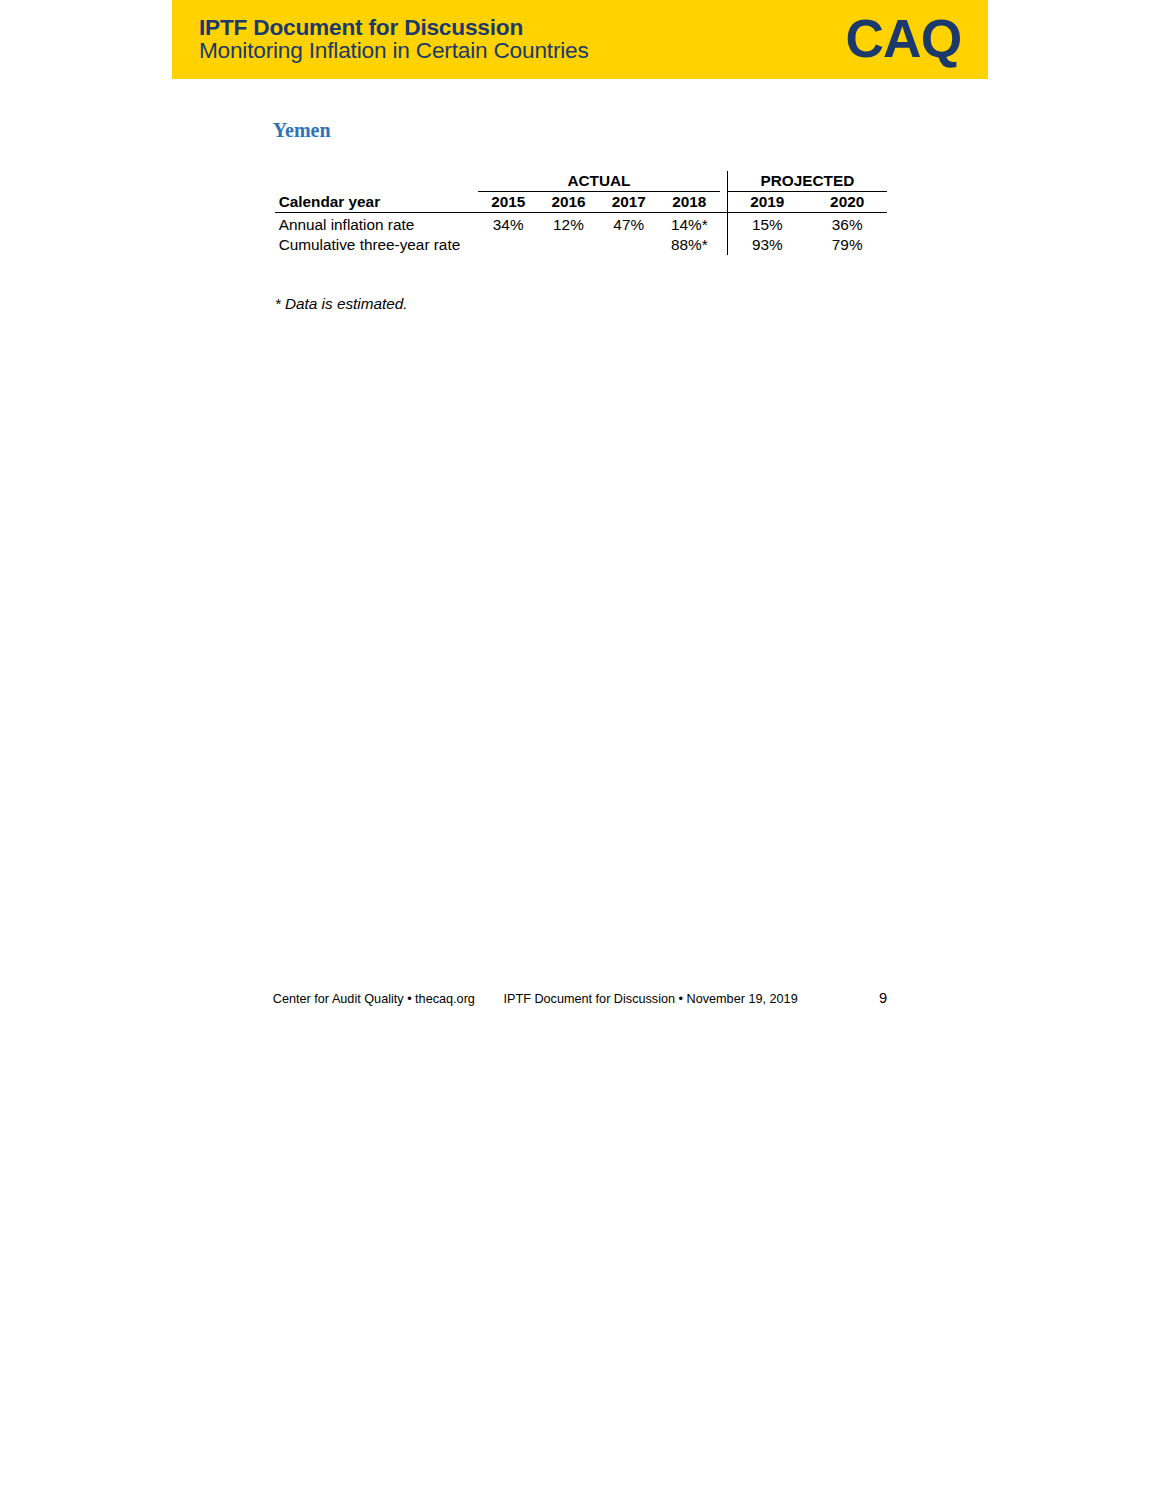IPTF Document for Discussion
Monitoring Inflation in Certain Countries
CAQ
Yemen
| | ACTUAL | | PROJECTED |
| --- | --- | --- | --- |
| Calendar year | 2015 | 2016 | 2017 | 2018 | | 2019 | 2020 |
| Annual inflation rate | 34% | 12% | 47% | 14%* | | 15% | 36% |
| Cumulative three-year rate | | | | 88%* | | 93% | 79% |
* Data is estimated.
Center for Audit Quality • thecaq.org
IPTF Document for Discussion • November 19, 2019
9